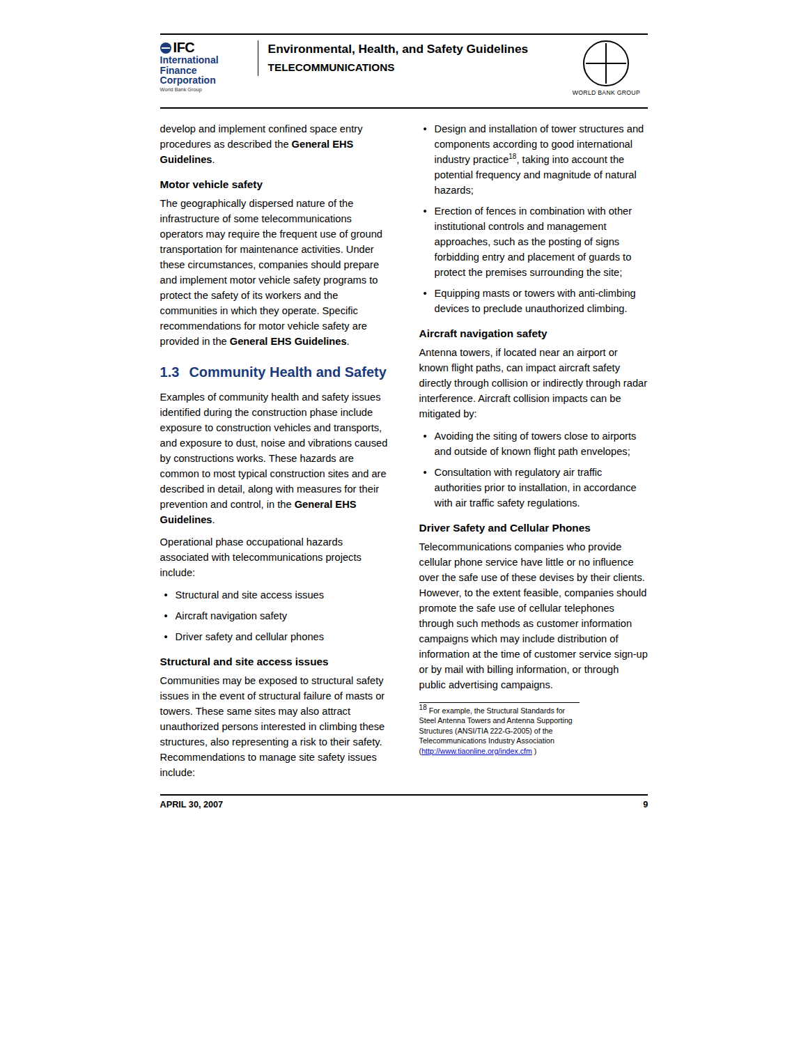IFC
International
Finance
Corporation
World Bank Group
Environmental, Health, and Safety Guidelines
TELECOMMUNICATIONS
WORLD BANK GROUP
develop and implement confined space entry procedures as described the General EHS Guidelines.
Motor vehicle safety
The geographically dispersed nature of the infrastructure of some telecommunications operators may require the frequent use of ground transportation for maintenance activities. Under these circumstances, companies should prepare and implement motor vehicle safety programs to protect the safety of its workers and the communities in which they operate. Specific recommendations for motor vehicle safety are provided in the General EHS Guidelines.
1.3 Community Health and Safety
Examples of community health and safety issues identified during the construction phase include exposure to construction vehicles and transports, and exposure to dust, noise and vibrations caused by constructions works. These hazards are common to most typical construction sites and are described in detail, along with measures for their prevention and control, in the General EHS Guidelines.
Operational phase occupational hazards associated with telecommunications projects include:
Structural and site access issues
Aircraft navigation safety
Driver safety and cellular phones
Structural and site access issues
Communities may be exposed to structural safety issues in the event of structural failure of masts or towers. These same sites may also attract unauthorized persons interested in climbing these structures, also representing a risk to their safety. Recommendations to manage site safety issues include:
Design and installation of tower structures and components according to good international industry practice18, taking into account the potential frequency and magnitude of natural hazards;
Erection of fences in combination with other institutional controls and management approaches, such as the posting of signs forbidding entry and placement of guards to protect the premises surrounding the site;
Equipping masts or towers with anti-climbing devices to preclude unauthorized climbing.
Aircraft navigation safety
Antenna towers, if located near an airport or known flight paths, can impact aircraft safety directly through collision or indirectly through radar interference. Aircraft collision impacts can be mitigated by:
Avoiding the siting of towers close to airports and outside of known flight path envelopes;
Consultation with regulatory air traffic authorities prior to installation, in accordance with air traffic safety regulations.
Driver Safety and Cellular Phones
Telecommunications companies who provide cellular phone service have little or no influence over the safe use of these devises by their clients. However, to the extent feasible, companies should promote the safe use of cellular telephones through such methods as customer information campaigns which may include distribution of information at the time of customer service sign-up or by mail with billing information, or through public advertising campaigns.
18 For example, the Structural Standards for Steel Antenna Towers and Antenna Supporting Structures (ANSI/TIA 222-G-2005) of the Telecommunications Industry Association (http://www.tiaonline.org/index.cfm )
APRIL 30, 2007
9